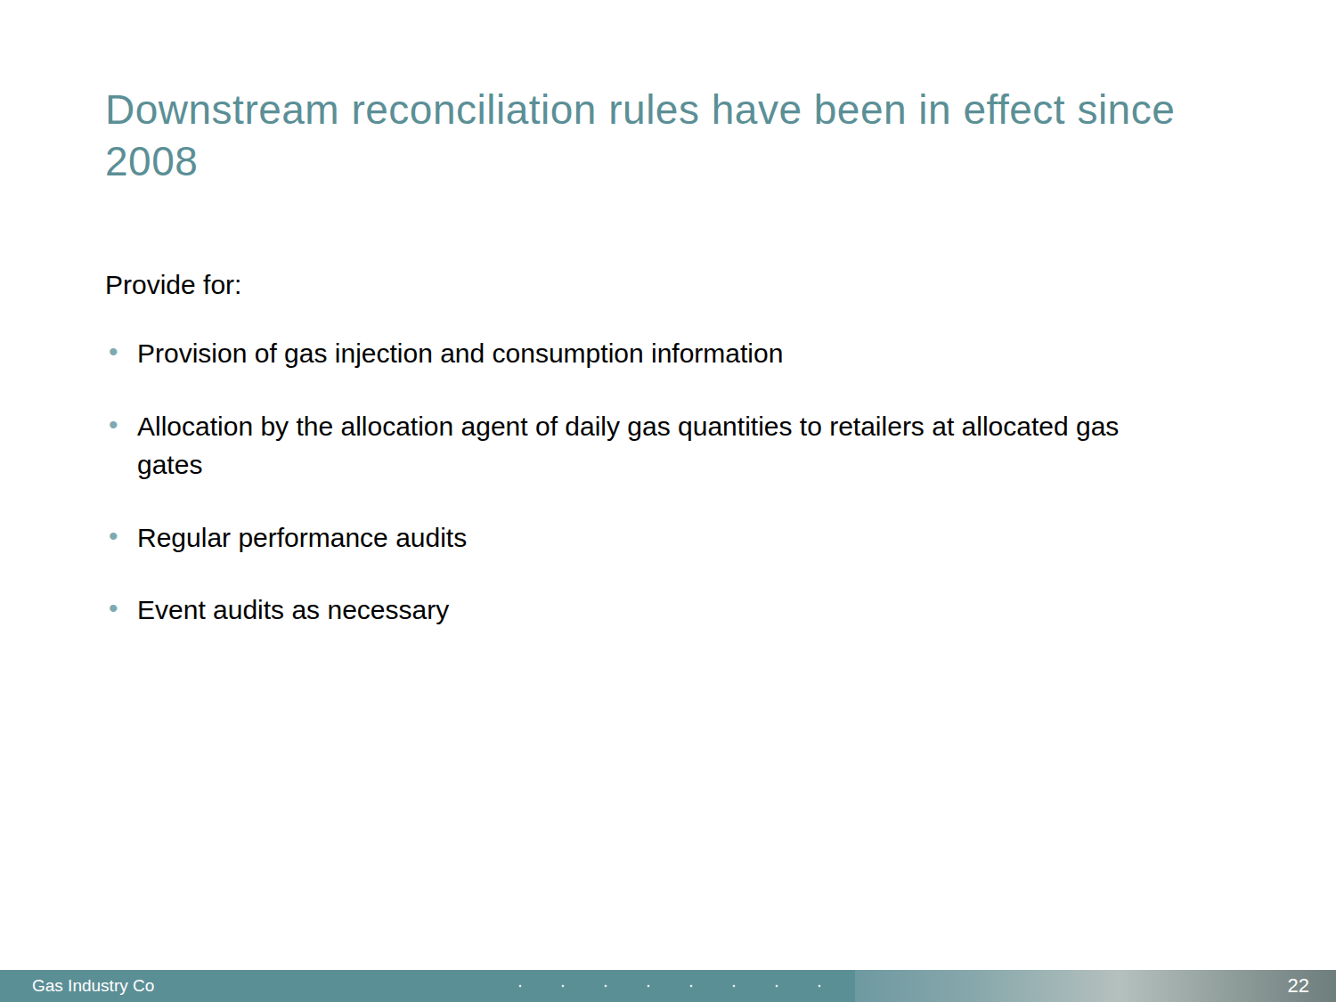Downstream reconciliation rules have been in effect since 2008
Provide for:
Provision of gas injection and consumption information
Allocation by the allocation agent of daily gas quantities to retailers at allocated gas gates
Regular performance audits
Event audits as necessary
Gas Industry Co 22